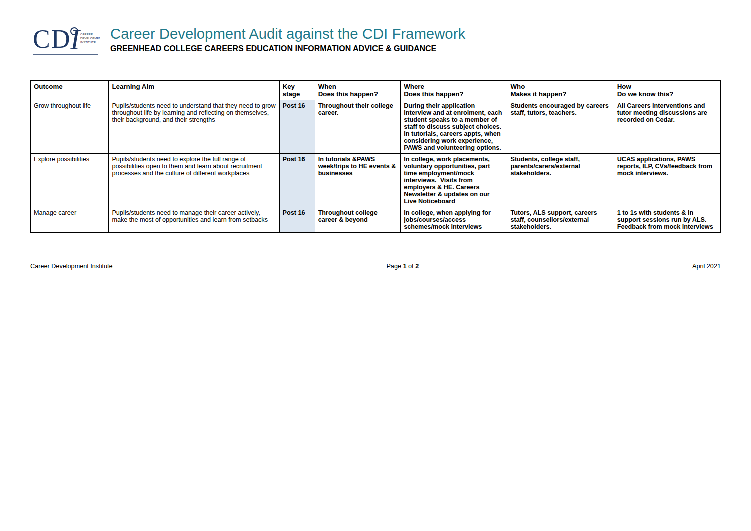C D I CAREER DEVELOPMENT INSTITUTE
Career Development Audit against the CDI Framework
GREENHEAD COLLEGE CAREERS EDUCATION INFORMATION ADVICE & GUIDANCE
| Outcome | Learning Aim | Key stage | When Does this happen? | Where Does this happen? | Who Makes it happen? | How Do we know this? |
| --- | --- | --- | --- | --- | --- | --- |
| Grow throughout life | Pupils/students need to understand that they need to grow throughout life by learning and reflecting on themselves, their background, and their strengths | Post 16 | Throughout their college career. | During their application interview and at enrolment, each student speaks to a member of staff to discuss subject choices. In tutorials, careers appts, when considering work experience, PAWS and volunteering options. | Students encouraged by careers staff, tutors, teachers. | All Careers interventions and tutor meeting discussions are recorded on Cedar. |
| Explore possibilities | Pupils/students need to explore the full range of possibilities open to them and learn about recruitment processes and the culture of different workplaces | Post 16 | In tutorials &PAWS week/trips to HE events & businesses | In college, work placements, voluntary opportunities, part time employment/mock interviews. Visits from employers & HE. Careers Newsletter & updates on our Live Noticeboard | Students, college staff, parents/carers/external stakeholders. | UCAS applications, PAWS reports, ILP, CVs/feedback from mock interviews. |
| Manage career | Pupils/students need to manage their career actively, make the most of opportunities and learn from setbacks | Post 16 | Throughout college career & beyond | In college, when applying for jobs/courses/access schemes/mock interviews | Tutors, ALS support, careers staff, counsellors/external stakeholders. | 1 to 1s with students & in support sessions run by ALS. Feedback from mock interviews |
Career Development Institute
Page 1 of 2
April 2021